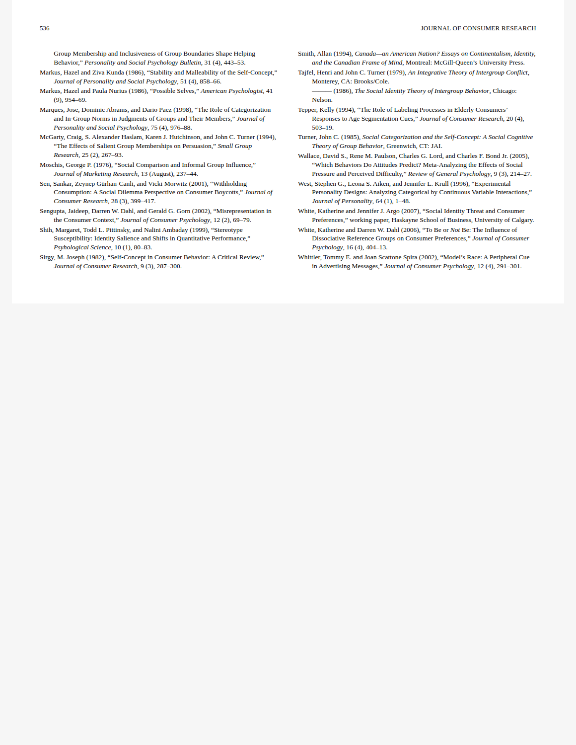536 Journal of Consumer Research
Group Membership and Inclusiveness of Group Boundaries Shape Helping Behavior,” Personality and Social Psychology Bulletin, 31 (4), 443–53.
Markus, Hazel and Ziva Kunda (1986), “Stability and Malleability of the Self-Concept,” Journal of Personality and Social Psychology, 51 (4), 858–66.
Markus, Hazel and Paula Nurius (1986), “Possible Selves,” American Psychologist, 41 (9), 954–69.
Marques, Jose, Dominic Abrams, and Dario Paez (1998), “The Role of Categorization and In-Group Norms in Judgments of Groups and Their Members,” Journal of Personality and Social Psychology, 75 (4), 976–88.
McGarty, Craig, S. Alexander Haslam, Karen J. Hutchinson, and John C. Turner (1994), “The Effects of Salient Group Memberships on Persuasion,” Small Group Research, 25 (2), 267–93.
Moschis, George P. (1976), “Social Comparison and Informal Group Influence,” Journal of Marketing Research, 13 (August), 237–44.
Sen, Sankar, Zeynep Gürhan-Canli, and Vicki Morwitz (2001), “Withholding Consumption: A Social Dilemma Perspective on Consumer Boycotts,” Journal of Consumer Research, 28 (3), 399–417.
Sengupta, Jaideep, Darren W. Dahl, and Gerald G. Gorn (2002), “Misrepresentation in the Consumer Context,” Journal of Consumer Psychology, 12 (2), 69–79.
Shih, Margaret, Todd L. Pittinsky, and Nalini Ambaday (1999), “Stereotype Susceptibility: Identity Salience and Shifts in Quantitative Performance,” Psyhological Science, 10 (1), 80–83.
Sirgy, M. Joseph (1982), “Self-Concept in Consumer Behavior: A Critical Review,” Journal of Consumer Research, 9 (3), 287–300.
Smith, Allan (1994), Canada—an American Nation? Essays on Continentalism, Identity, and the Canadian Frame of Mind, Montreal: McGill-Queen’s University Press.
Tajfel, Henri and John C. Turner (1979), An Integrative Theory of Intergroup Conflict, Monterey, CA: Brooks/Cole.
——— (1986), The Social Identity Theory of Intergroup Behavior, Chicago: Nelson.
Tepper, Kelly (1994), “The Role of Labeling Processes in Elderly Consumers’ Responses to Age Segmentation Cues,” Journal of Consumer Research, 20 (4), 503–19.
Turner, John C. (1985), Social Categorization and the Self-Concept: A Social Cognitive Theory of Group Behavior, Greenwich, CT: JAI.
Wallace, David S., Rene M. Paulson, Charles G. Lord, and Charles F. Bond Jr. (2005), “Which Behaviors Do Attitudes Predict? Meta-Analyzing the Effects of Social Pressure and Perceived Difficulty,” Review of General Psychology, 9 (3), 214–27.
West, Stephen G., Leona S. Aiken, and Jennifer L. Krull (1996), “Experimental Personality Designs: Analyzing Categorical by Continuous Variable Interactions,” Journal of Personality, 64 (1), 1–48.
White, Katherine and Jennifer J. Argo (2007), “Social Identity Threat and Consumer Preferences,” working paper, Haskayne School of Business, University of Calgary.
White, Katherine and Darren W. Dahl (2006), “To Be or Not Be: The Influence of Dissociative Reference Groups on Consumer Preferences,” Journal of Consumer Psychology, 16 (4), 404–13.
Whittler, Tommy E. and Joan Scattone Spira (2002), “Model’s Race: A Peripheral Cue in Advertising Messages,” Journal of Consumer Psychology, 12 (4), 291–301.